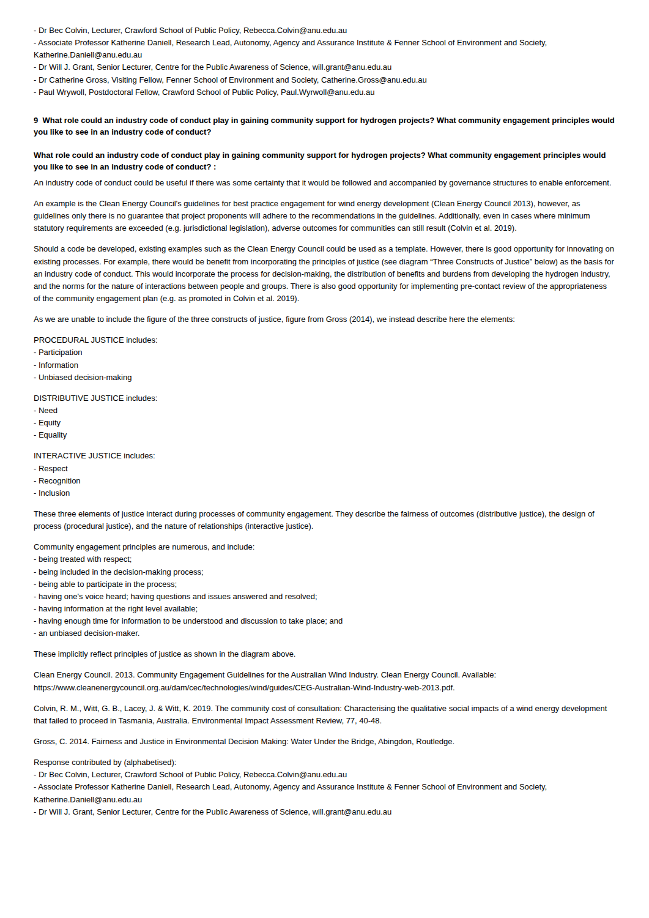- Dr Bec Colvin, Lecturer, Crawford School of Public Policy, Rebecca.Colvin@anu.edu.au
- Associate Professor Katherine Daniell, Research Lead, Autonomy, Agency and Assurance Institute & Fenner School of Environment and Society, Katherine.Daniell@anu.edu.au
- Dr Will J. Grant, Senior Lecturer, Centre for the Public Awareness of Science, will.grant@anu.edu.au
- Dr Catherine Gross, Visiting Fellow, Fenner School of Environment and Society, Catherine.Gross@anu.edu.au
- Paul Wrywoll, Postdoctoral Fellow, Crawford School of Public Policy, Paul.Wyrwoll@anu.edu.au
9 What role could an industry code of conduct play in gaining community support for hydrogen projects? What community engagement principles would you like to see in an industry code of conduct?
What role could an industry code of conduct play in gaining community support for hydrogen projects? What community engagement principles would you like to see in an industry code of conduct? :
An industry code of conduct could be useful if there was some certainty that it would be followed and accompanied by governance structures to enable enforcement.
An example is the Clean Energy Council's guidelines for best practice engagement for wind energy development (Clean Energy Council 2013), however, as guidelines only there is no guarantee that project proponents will adhere to the recommendations in the guidelines. Additionally, even in cases where minimum statutory requirements are exceeded (e.g. jurisdictional legislation), adverse outcomes for communities can still result (Colvin et al. 2019).
Should a code be developed, existing examples such as the Clean Energy Council could be used as a template. However, there is good opportunity for innovating on existing processes. For example, there would be benefit from incorporating the principles of justice (see diagram “Three Constructs of Justice” below) as the basis for an industry code of conduct. This would incorporate the process for decision-making, the distribution of benefits and burdens from developing the hydrogen industry, and the norms for the nature of interactions between people and groups. There is also good opportunity for implementing pre-contact review of the appropriateness of the community engagement plan (e.g. as promoted in Colvin et al. 2019).
As we are unable to include the figure of the three constructs of justice, figure from Gross (2014), we instead describe here the elements:
PROCEDURAL JUSTICE includes:
- Participation
- Information
- Unbiased decision-making
DISTRIBUTIVE JUSTICE includes:
- Need
- Equity
- Equality
INTERACTIVE JUSTICE includes:
- Respect
- Recognition
- Inclusion
These three elements of justice interact during processes of community engagement. They describe the fairness of outcomes (distributive justice), the design of process (procedural justice), and the nature of relationships (interactive justice).
Community engagement principles are numerous, and include:
- being treated with respect;
- being included in the decision-making process;
- being able to participate in the process;
- having one's voice heard; having questions and issues answered and resolved;
- having information at the right level available;
- having enough time for information to be understood and discussion to take place; and
- an unbiased decision-maker.
These implicitly reflect principles of justice as shown in the diagram above.
Clean Energy Council. 2013. Community Engagement Guidelines for the Australian Wind Industry. Clean Energy Council. Available: https://www.cleanenergycouncil.org.au/dam/cec/technologies/wind/guides/CEG-Australian-Wind-Industry-web-2013.pdf.
Colvin, R. M., Witt, G. B., Lacey, J. & Witt, K. 2019. The community cost of consultation: Characterising the qualitative social impacts of a wind energy development that failed to proceed in Tasmania, Australia. Environmental Impact Assessment Review, 77, 40-48.
Gross, C. 2014. Fairness and Justice in Environmental Decision Making: Water Under the Bridge, Abingdon, Routledge.
Response contributed by (alphabetised):
- Dr Bec Colvin, Lecturer, Crawford School of Public Policy, Rebecca.Colvin@anu.edu.au
- Associate Professor Katherine Daniell, Research Lead, Autonomy, Agency and Assurance Institute & Fenner School of Environment and Society, Katherine.Daniell@anu.edu.au
- Dr Will J. Grant, Senior Lecturer, Centre for the Public Awareness of Science, will.grant@anu.edu.au